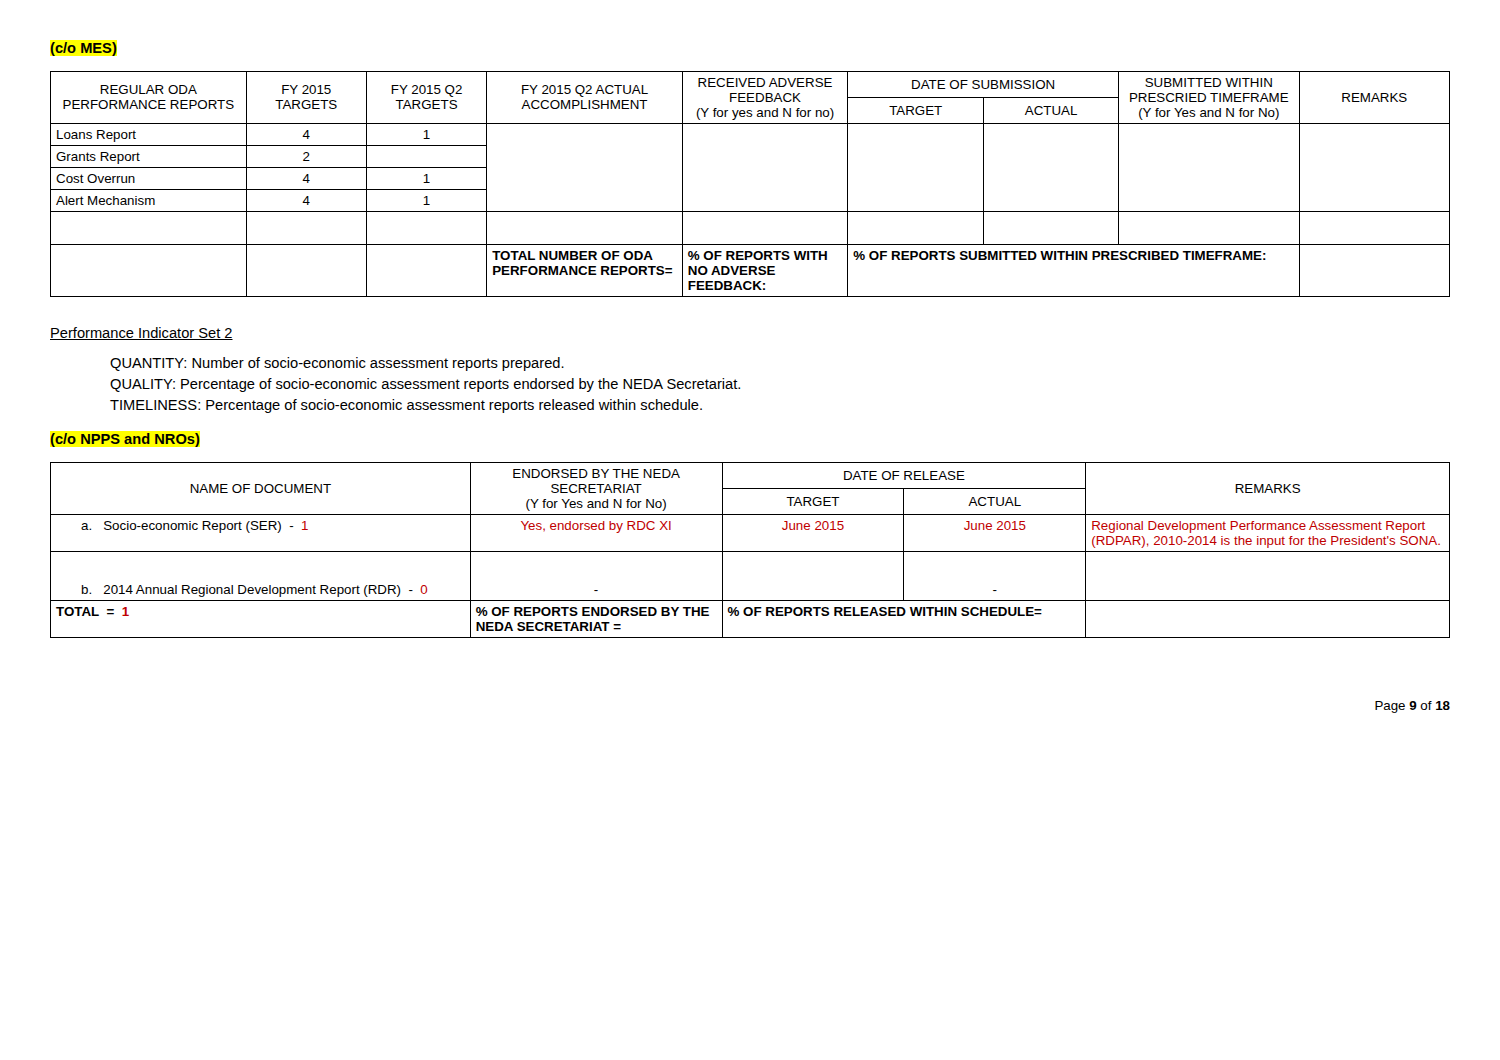(c/o MES)
| REGULAR ODA PERFORMANCE REPORTS | FY 2015 TARGETS | FY 2015 Q2 TARGETS | FY 2015 Q2 ACTUAL ACCOMPLISHMENT | RECEIVED ADVERSE FEEDBACK (Y for yes and N for no) | DATE OF SUBMISSION | SUBMITTED WITHIN PRESCRIED TIMEFRAME (Y for Yes and N for No) | REMARKS |
| --- | --- | --- | --- | --- | --- | --- | --- |
| TARGET | ACTUAL |
| Loans Report | 4 | 1 | | | | | | |
| Grants Report | 2 | |
| Cost Overrun | 4 | 1 |
| Alert Mechanism | 4 | 1 |
| | | | TOTAL NUMBER OF ODA PERFORMANCE REPORTS= | % OF REPORTS WITH NO ADVERSE FEEDBACK: | % OF REPORTS SUBMITTED WITHIN PRESCRIBED TIMEFRAME: | |
Performance Indicator Set 2
QUANTITY: Number of socio-economic assessment reports prepared.
QUALITY: Percentage of socio-economic assessment reports endorsed by the NEDA Secretariat.
TIMELINESS: Percentage of socio-economic assessment reports released within schedule.
(c/o NPPS and NROs)
| NAME OF DOCUMENT | ENDORSED BY THE NEDA SECRETARIAT (Y for Yes and N for No) | DATE OF RELEASE | REMARKS |
| --- | --- | --- | --- |
| TARGET | ACTUAL |
| a. Socio-economic Report (SER) - 1 | Yes, endorsed by RDC XI | June 2015 | June 2015 | Regional Development Performance Assessment Report (RDPAR), 2010-2014 is the input for the President's SONA. |
| b. 2014 Annual Regional Development Report (RDR) - 0 | - | | - | |
| TOTAL = 1 | % OF REPORTS ENDORSED BY THE NEDA SECRETARIAT = | % OF REPORTS RELEASED WITHIN SCHEDULE= | |
Page 9 of 18